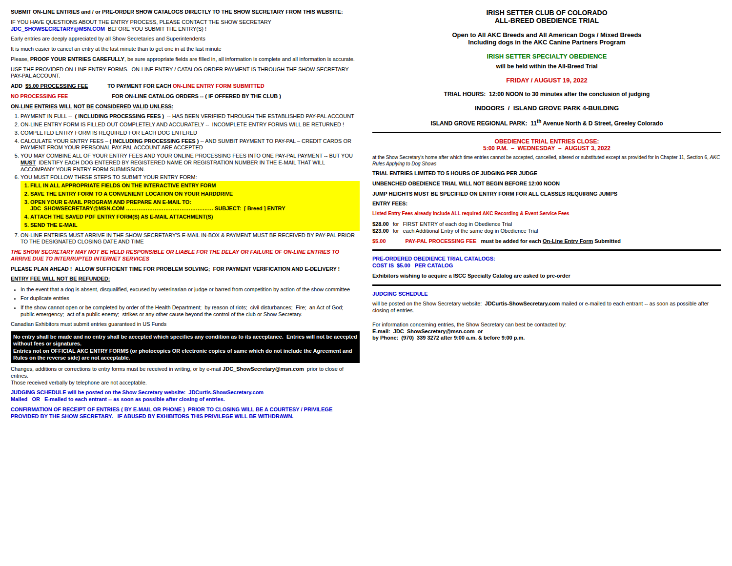SUBMIT ON-LINE ENTRIES and / or PRE-ORDER SHOW CATALOGS DIRECTLY TO THE SHOW SECRETARY FROM THIS WEBSITE:
IF YOU HAVE QUESTIONS ABOUT THE ENTRY PROCESS, PLEASE CONTACT THE SHOW SECRETARY
JDC_SHOWSECRETARY@MSN.COM BEFORE YOU SUBMIT THE ENTRY(S) !
Early entries are deeply appreciated by all Show Secretaries and Superintendents
It is much easier to cancel an entry at the last minute than to get one in at the last minute
Please, PROOF YOUR ENTRIES CAREFULLY, be sure appropriate fields are filled in, all information is complete and all information is accurate.
USE THE PROVIDED ON-LINE ENTRY FORMS. ON-LINE ENTRY / CATALOG ORDER PAYMENT IS THROUGH THE SHOW SECRETARY PAY-PAL ACCOUNT.
ADD $5.00 PROCESSING FEE TO PAYMENT FOR EACH ON-LINE ENTRY FORM SUBMITTED
NO PROCESSING FEE FOR ON-LINE CATALOG ORDERS -- ( IF OFFERED BY THE CLUB )
ON-LINE ENTRIES WILL NOT BE CONSIDERED VALID UNLESS:
PAYMENT IN FULL -- ( INCLUDING PROCESSING FEES ) -- HAS BEEN VERIFIED THROUGH THE ESTABLISHED PAY-PAL ACCOUNT
ON-LINE ENTRY FORM IS FILLED OUT COMPLETELY AND ACCURATELY -- INCOMPLETE ENTRY FORMS WILL BE RETURNED !
COMPLETED ENTRY FORM IS REQUIRED FOR EACH DOG ENTERED
CALCULATE YOUR ENTRY FEES – ( INCLUDING PROCESSING FEES ) -- AND SUMBIT PAYMENT TO PAY-PAL – CREDIT CARDS OR PAYMENT FROM YOUR PERSONAL PAY-PAL ACCOUNT ARE ACCEPTED
YOU MAY COMBINE ALL OF YOUR ENTRY FEES AND YOUR ONLINE PROCESSING FEES INTO ONE PAY-PAL PAYMENT -- BUT YOU MUST IDENTIFY EACH DOG ENTERED BY REGISTERED NAME OR REGISTRATION NUMBER IN THE E-MAIL THAT WILL ACCOMPANY YOUR ENTRY FORM SUBMISSION.
YOU MUST FOLLOW THESE STEPS TO SUBMIT YOUR ENTRY FORM:
FILL IN ALL APPROPRIATE FIELDS ON THE INTERACTIVE ENTRY FORM
SAVE THE ENTRY FORM TO A CONVENIENT LOCATION ON YOUR HARDDRIVE
OPEN YOUR E-MAIL PROGRAM AND PREPARE AN E-MAIL TO:
JDC_SHOWSECRETARY@MSN.COM …………………………………….…… SUBJECT: [ Breed ] ENTRY
ATTACH THE SAVED PDF ENTRY FORM(S) AS E-MAIL ATTACHMENT(S)
SEND THE E-MAIL
ON-LINE ENTRIES MUST ARRIVE IN THE SHOW SECRETARY'S E-MAIL IN-BOX & PAYMENT MUST BE RECEIVED BY PAY-PAL PRIOR TO THE DESIGNATED CLOSING DATE AND TIME
THE SHOW SECRETARY MAY NOT BE HELD RESPONSIBLE OR LIABLE FOR THE DELAY OR FAILURE OF ON-LINE ENTRIES TO ARRIVE DUE TO INTERRUPTED INTERNET SERVICES
PLEASE PLAN AHEAD ! ALLOW SUFFICIENT TIME FOR PROBLEM SOLVING; FOR PAYMENT VERIFICATION AND E-DELIVERY !
ENTRY FEE WILL NOT BE REFUNDED:
In the event that a dog is absent, disqualified, excused by veterinarian or judge or barred from competition by action of the show committee
For duplicate entries
If the show cannot open or be completed by order of the Health Department; by reason of riots; civil disturbances; Fire; an Act of God; public emergency; act of a public enemy; strikes or any other cause beyond the control of the club or Show Secretary.
Canadian Exhibitors must submit entries guaranteed in US Funds
No entry shall be made and no entry shall be accepted which specifies any condition as to its acceptance. Entries will not be accepted without fees or signatures.
Entries not on OFFICIAL AKC ENTRY FORMS (or photocopies OR electronic copies of same which do not include the Agreement and Rules on the reverse side) are not acceptable.
Changes, additions or corrections to entry forms must be received in writing, or by e-mail JDC_ShowSecretary@msn.com prior to close of entries.
Those received verbally by telephone are not acceptable.
JUDGING SCHEDULE will be posted on the Show Secretary website: JDCurtis-ShowSecretary.com
Mailed OR E-mailed to each entrant -- as soon as possible after closing of entries.
CONFIRMATION OF RECEIPT OF ENTRIES ( BY E-MAIL OR PHONE ) PRIOR TO CLOSING WILL BE A COURTESY / PRIVILEGE PROVIDED BY THE SHOW SECRETARY. IF ABUSED BY EXHIBITORS THIS PRIVILEGE WILL BE WITHDRAWN.
IRISH SETTER CLUB OF COLORADO
ALL-BREED OBEDIENCE TRIAL
Open to All AKC Breeds and All American Dogs / Mixed Breeds
Including dogs in the AKC Canine Partners Program
IRISH SETTER SPECIALTY OBEDIENCE
will be held within the All-Breed Trial
FRIDAY / AUGUST 19, 2022
TRIAL HOURS: 12:00 NOON to 30 minutes after the conclusion of judging
INDOORS / ISLAND GROVE PARK 4-BUILDING
ISLAND GROVE REGIONAL PARK: 11th Avenue North & D Street, Greeley Colorado
OBEDIENCE TRIAL ENTRIES CLOSE:
5:00 P.M. – WEDNESDAY – AUGUST 3, 2022
at the Show Secretary's home after which time entries cannot be accepted, cancelled, altered or substituted except as provided for in Chapter 11, Section 6, AKC Rules Applying to Dog Shows
TRIAL ENTRIES LIMITED TO 5 HOURS OF JUDGING PER JUDGE
UNBENCHED OBEDIENCE TRIAL WILL NOT BEGIN BEFORE 12:00 NOON
JUMP HEIGHTS MUST BE SPECIFIED ON ENTRY FORM FOR ALL CLASSES REQUIRING JUMPS
ENTRY FEES:
Listed Entry Fees already include ALL required AKC Recording & Event Service Fees
| $28.00 | for | FIRST ENTRY of each dog in Obedience Trial |
| $23.00 | for | each Additional Entry of the same dog in Obedience Trial |
$5.00 PAY-PAL PROCESSING FEE must be added for each On-Line Entry Form Submitted
PRE-ORDERED OBEDIENCE TRIAL CATALOGS:
COST IS $5.00 PER CATALOG
Exhibitors wishing to acquire a ISCC Specialty Catalog are asked to pre-order
JUDGING SCHEDULE
will be posted on the Show Secretary website: JDCurtis-ShowSecretary.com mailed or e-mailed to each entrant -- as soon as possible after closing of entries.
For information concerning entries, the Show Secretary can best be contacted by:
E-mail: JDC_ShowSecretary@msn.com or
by Phone: (970) 339 3272 after 9:00 a.m. & before 9:00 p.m.